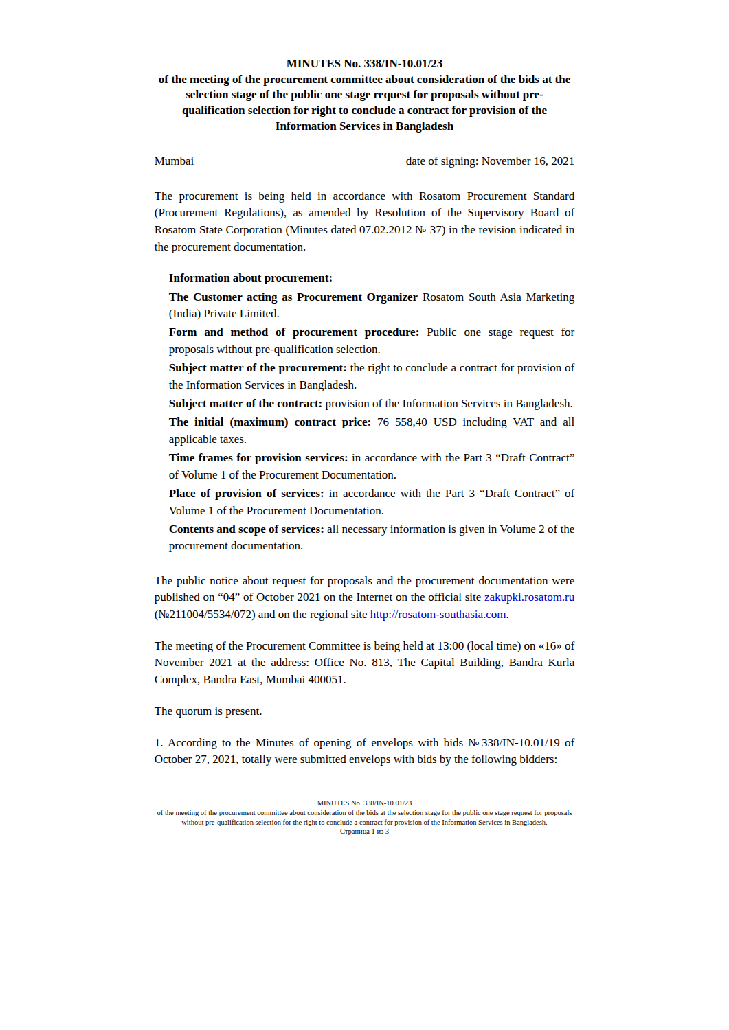MINUTES No. 338/IN-10.01/23
of the meeting of the procurement committee about consideration of the bids at the selection stage of the public one stage request for proposals without pre-qualification selection for right to conclude a contract for provision of the Information Services in Bangladesh
Mumbai date of signing: November 16, 2021
The procurement is being held in accordance with Rosatom Procurement Standard (Procurement Regulations), as amended by Resolution of the Supervisory Board of Rosatom State Corporation (Minutes dated 07.02.2012 № 37) in the revision indicated in the procurement documentation.
Information about procurement:
The Customer acting as Procurement Organizer Rosatom South Asia Marketing (India) Private Limited.
Form and method of procurement procedure: Public one stage request for proposals without pre-qualification selection.
Subject matter of the procurement: the right to conclude a contract for provision of the Information Services in Bangladesh.
Subject matter of the contract: provision of the Information Services in Bangladesh.
The initial (maximum) contract price: 76 558,40 USD including VAT and all applicable taxes.
Time frames for provision services: in accordance with the Part 3 “Draft Contract” of Volume 1 of the Procurement Documentation.
Place of provision of services: in accordance with the Part 3 “Draft Contract” of Volume 1 of the Procurement Documentation.
Contents and scope of services: all necessary information is given in Volume 2 of the procurement documentation.
The public notice about request for proposals and the procurement documentation were published on “04” of October 2021 on the Internet on the official site zakupki.rosatom.ru (№211004/5534/072) and on the regional site http://rosatom-southasia.com.
The meeting of the Procurement Committee is being held at 13:00 (local time) on «16» of November 2021 at the address: Office No. 813, The Capital Building, Bandra Kurla Complex, Bandra East, Mumbai 400051.
The quorum is present.
1. According to the Minutes of opening of envelops with bids №338/IN-10.01/19 of October 27, 2021, totally were submitted envelops with bids by the following bidders:
MINUTES No. 338/IN-10.01/23 of the meeting of the procurement committee about consideration of the bids at the selection stage for the public one stage request for proposals without pre-qualification selection for the right to conclude a contract for provision of the Information Services in Bangladesh. Страница 1 из 3